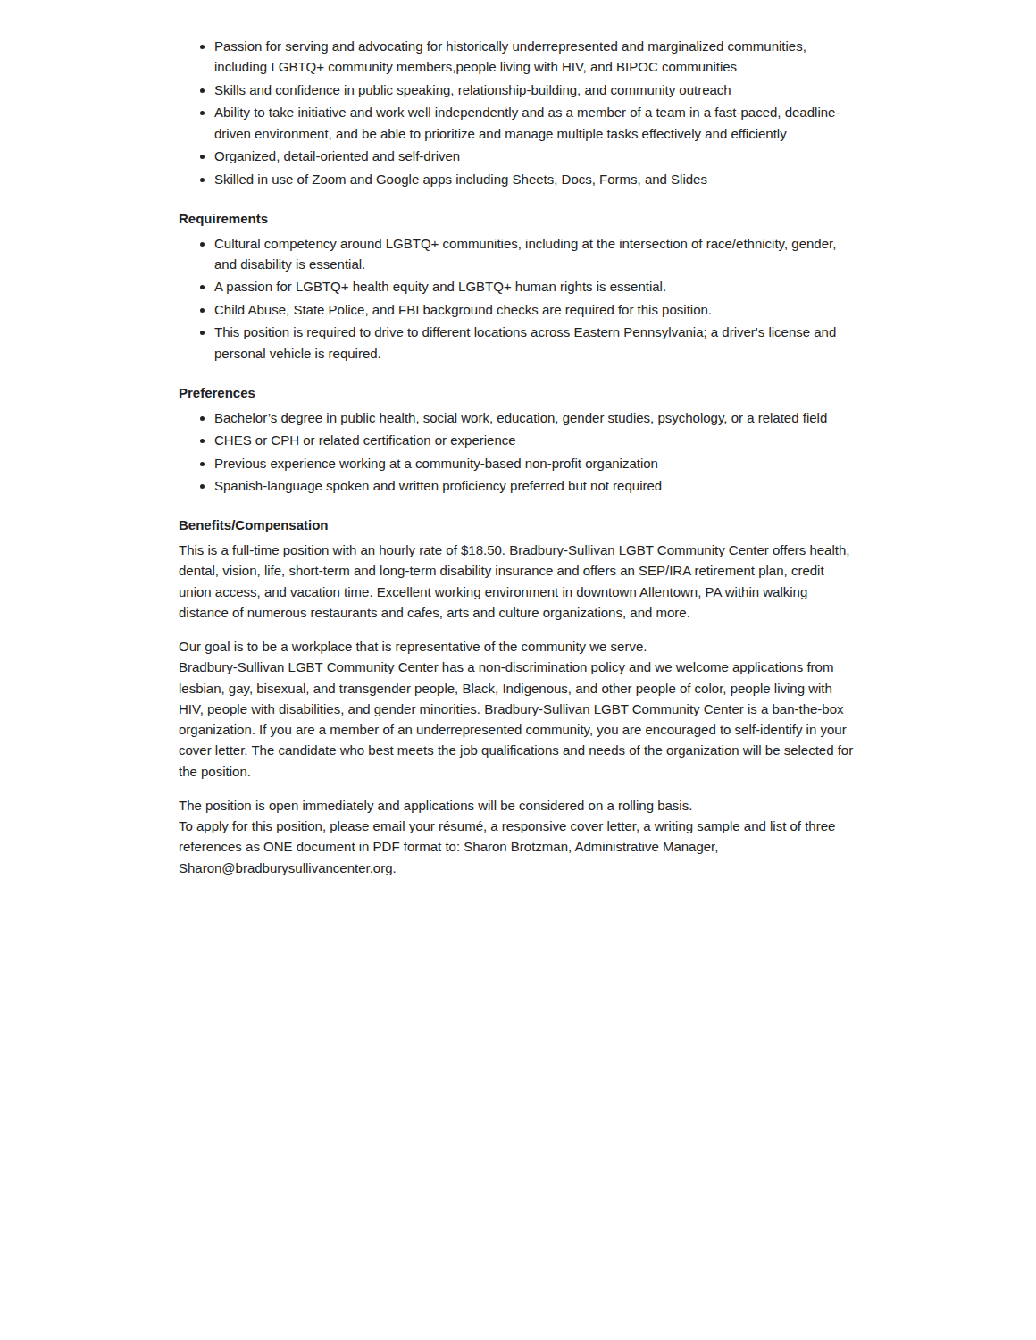Passion for serving and advocating for historically underrepresented and marginalized communities, including LGBTQ+ community members,people living with HIV, and BIPOC communities
Skills and confidence in public speaking, relationship-building, and community outreach
Ability to take initiative and work well independently and as a member of a team in a fast-paced, deadline-driven environment, and be able to prioritize and manage multiple tasks effectively and efficiently
Organized, detail-oriented and self-driven
Skilled in use of Zoom and Google apps including Sheets, Docs, Forms, and Slides
Requirements
Cultural competency around LGBTQ+ communities, including at the intersection of race/ethnicity, gender, and disability is essential.
A passion for LGBTQ+ health equity and LGBTQ+ human rights is essential.
Child Abuse, State Police, and FBI background checks are required for this position.
This position is required to drive to different locations across Eastern Pennsylvania; a driver's license and personal vehicle is required.
Preferences
Bachelor’s degree in public health, social work, education, gender studies, psychology, or a related field
CHES or CPH or related certification or experience
Previous experience working at a community-based non-profit organization
Spanish-language spoken and written proficiency preferred but not required
Benefits/Compensation
This is a full-time position with an hourly rate of $18.50. Bradbury-Sullivan LGBT Community Center offers health, dental, vision, life, short-term and long-term disability insurance and offers an SEP/IRA retirement plan, credit union access, and vacation time. Excellent working environment in downtown Allentown, PA within walking distance of numerous restaurants and cafes, arts and culture organizations, and more.
Our goal is to be a workplace that is representative of the community we serve.
Bradbury-Sullivan LGBT Community Center has a non-discrimination policy and we welcome applications from lesbian, gay, bisexual, and transgender people, Black, Indigenous, and other people of color, people living with HIV, people with disabilities, and gender minorities. Bradbury-Sullivan LGBT Community Center is a ban-the-box organization. If you are a member of an underrepresented community, you are encouraged to self-identify in your cover letter. The candidate who best meets the job qualifications and needs of the organization will be selected for the position.
The position is open immediately and applications will be considered on a rolling basis.
To apply for this position, please email your résumé, a responsive cover letter, a writing sample and list of three references as ONE document in PDF format to: Sharon Brotzman, Administrative Manager, Sharon@bradburysullivancenter.org.